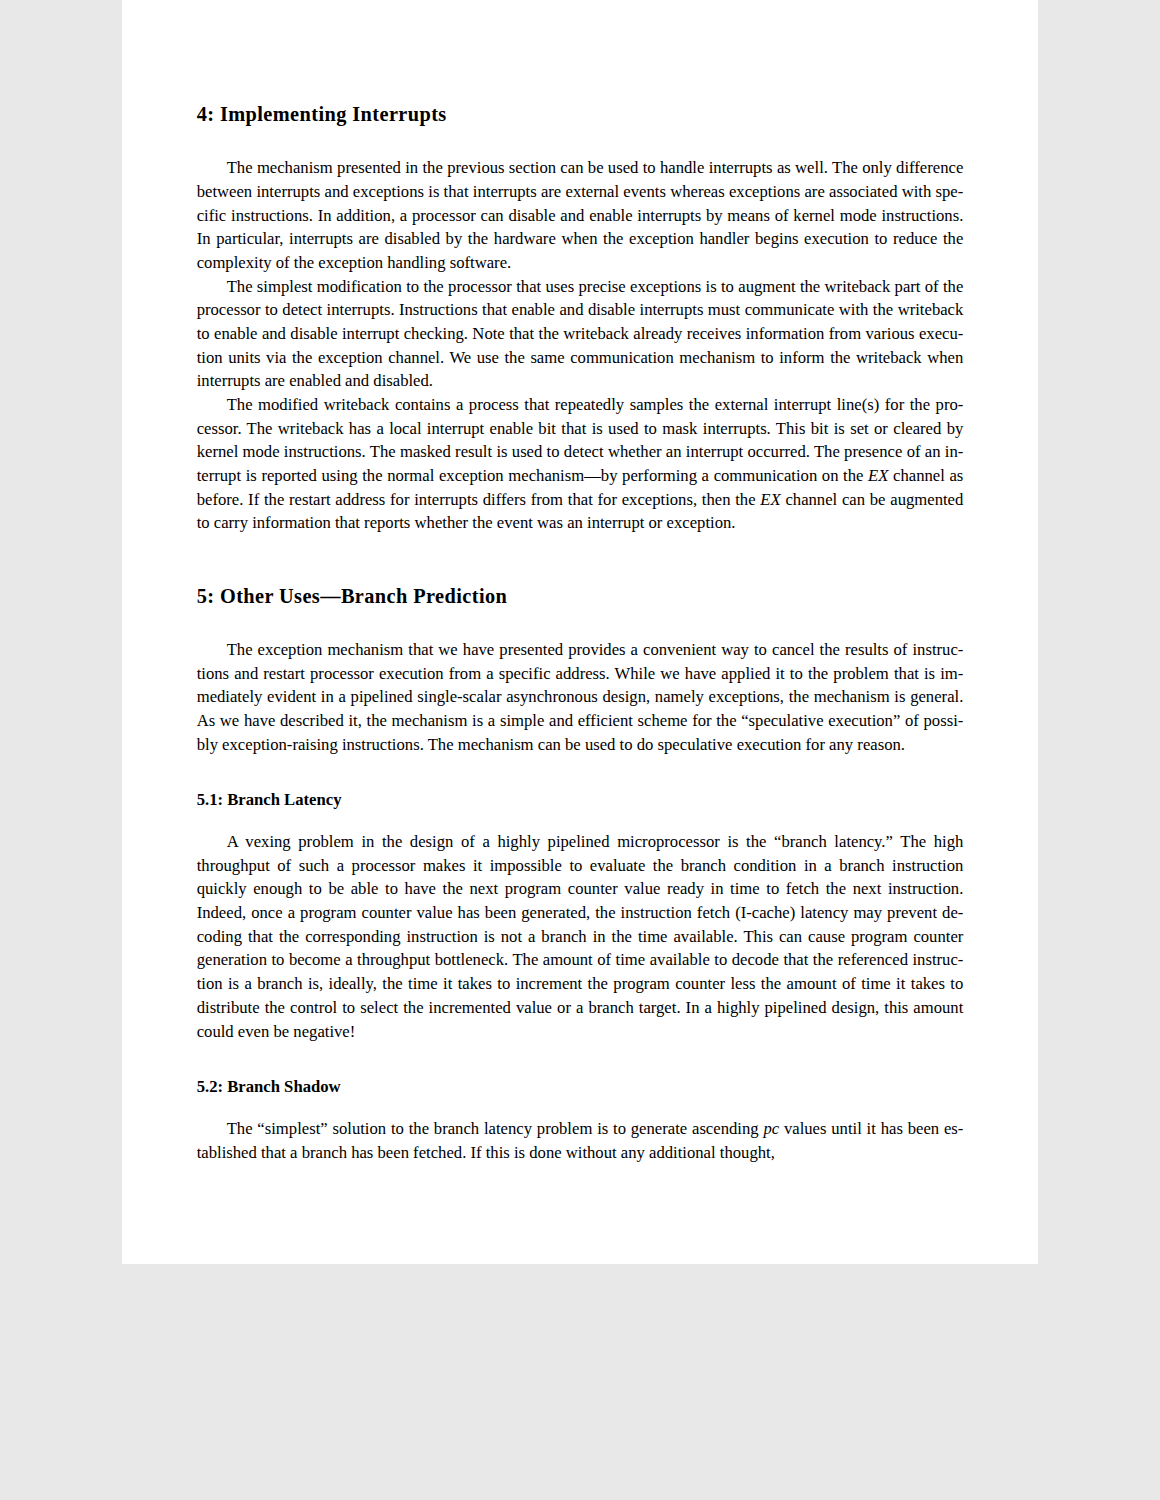4: Implementing Interrupts
The mechanism presented in the previous section can be used to handle interrupts as well. The only difference between interrupts and exceptions is that interrupts are external events whereas exceptions are associated with specific instructions. In addition, a processor can disable and enable interrupts by means of kernel mode instructions. In particular, interrupts are disabled by the hardware when the exception handler begins execution to reduce the complexity of the exception handling software.
The simplest modification to the processor that uses precise exceptions is to augment the writeback part of the processor to detect interrupts. Instructions that enable and disable interrupts must communicate with the writeback to enable and disable interrupt checking. Note that the writeback already receives information from various execution units via the exception channel. We use the same communication mechanism to inform the writeback when interrupts are enabled and disabled.
The modified writeback contains a process that repeatedly samples the external interrupt line(s) for the processor. The writeback has a local interrupt enable bit that is used to mask interrupts. This bit is set or cleared by kernel mode instructions. The masked result is used to detect whether an interrupt occurred. The presence of an interrupt is reported using the normal exception mechanism—by performing a communication on the EX channel as before. If the restart address for interrupts differs from that for exceptions, then the EX channel can be augmented to carry information that reports whether the event was an interrupt or exception.
5: Other Uses—Branch Prediction
The exception mechanism that we have presented provides a convenient way to cancel the results of instructions and restart processor execution from a specific address. While we have applied it to the problem that is immediately evident in a pipelined single-scalar asynchronous design, namely exceptions, the mechanism is general. As we have described it, the mechanism is a simple and efficient scheme for the “speculative execution” of possibly exception-raising instructions. The mechanism can be used to do speculative execution for any reason.
5.1: Branch Latency
A vexing problem in the design of a highly pipelined microprocessor is the “branch latency.” The high throughput of such a processor makes it impossible to evaluate the branch condition in a branch instruction quickly enough to be able to have the next program counter value ready in time to fetch the next instruction. Indeed, once a program counter value has been generated, the instruction fetch (I-cache) latency may prevent decoding that the corresponding instruction is not a branch in the time available. This can cause program counter generation to become a throughput bottleneck. The amount of time available to decode that the referenced instruction is a branch is, ideally, the time it takes to increment the program counter less the amount of time it takes to distribute the control to select the incremented value or a branch target. In a highly pipelined design, this amount could even be negative!
5.2: Branch Shadow
The “simplest” solution to the branch latency problem is to generate ascending pc values until it has been established that a branch has been fetched. If this is done without any additional thought,